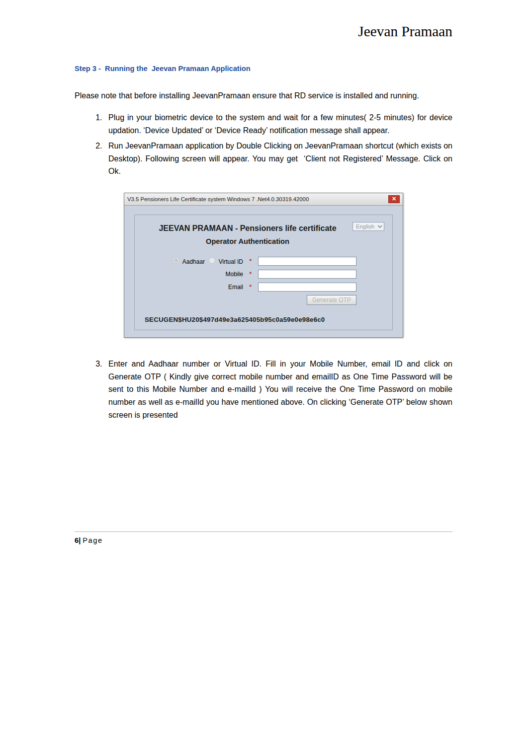Jeevan Pramaan
Step 3 - Running the Jeevan Pramaan Application
Please note that before installing JeevanPramaan ensure that RD service is installed and running.
Plug in your biometric device to the system and wait for a few minutes( 2-5 minutes) for device updation. ‘Device Updated’ or ‘Device Ready’ notification message shall appear.
Run JeevanPramaan application by Double Clicking on JeevanPramaan shortcut (which exists on Desktop). Following screen will appear. You may get ‘Client not Registered’ Message. Click on Ok.
V3.5 Pensioners Life Certificate system Windows 7 .Net4.0.30319.42000 ✕
JEEVAN PRAMAAN - Pensioners life certificate
Operator Authentication
English
| Aadhaar Virtual ID | * | |
| Mobile | * | |
| Email | * | |
| | | Generate OTP |
SECUGEN$HU20$497d49e3a625405b95c0a59e0e98e6c0
Enter and Aadhaar number or Virtual ID. Fill in your Mobile Number, email ID and click on Generate OTP ( Kindly give correct mobile number and emailID as One Time Password will be sent to this Mobile Number and e-mailId ) You will receive the One Time Password on mobile number as well as e-mailId you have mentioned above. On clicking ‘Generate OTP’ below shown screen is presented
6| Page